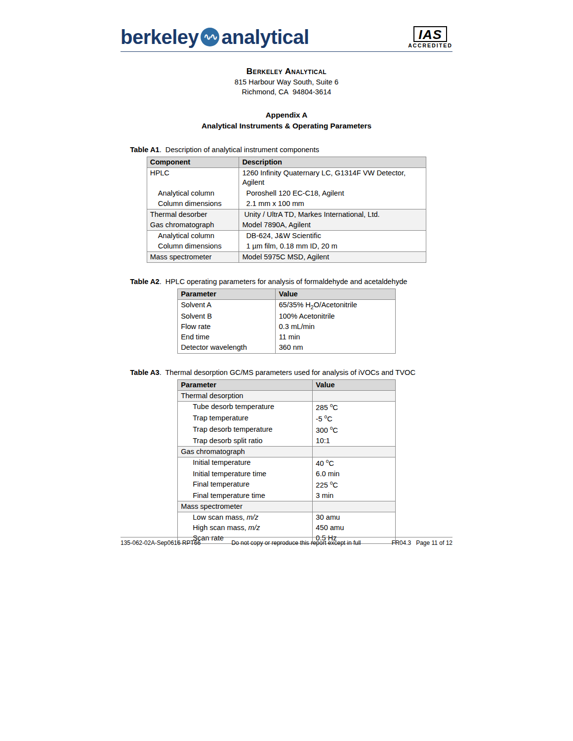berkeley analytical
IAS
ACCREDITED
Berkeley Analytical
815 Harbour Way South, Suite 6
Richmond, CA 94804-3614
Appendix A
Analytical Instruments & Operating Parameters
Table A1. Description of analytical instrument components
| Component | Description |
| --- | --- |
| HPLC | 1260 Infinity Quaternary LC, G1314F VW Detector, Agilent |
| Analytical column | Poroshell 120 EC-C18, Agilent |
| Column dimensions | 2.1 mm x 100 mm |
| Thermal desorber | Unity / UltrA TD, Markes International, Ltd. |
| Gas chromatograph | Model 7890A, Agilent |
| Analytical column | DB-624, J&W Scientific |
| Column dimensions | 1 µm film, 0.18 mm ID, 20 m |
| Mass spectrometer | Model 5975C MSD, Agilent |
Table A2. HPLC operating parameters for analysis of formaldehyde and acetaldehyde
| Parameter | Value |
| --- | --- |
| Solvent A | 65/35% H 2 O/Acetonitrile |
| Solvent B | 100% Acetonitrile |
| Flow rate | 0.3 mL/min |
| End time | 11 min |
| Detector wavelength | 360 nm |
Table A3. Thermal desorption GC/MS parameters used for analysis of iVOCs and TVOC
| Parameter | Value |
| --- | --- |
| Thermal desorption | |
| Tube desorb temperature | 285 o C |
| Trap temperature | -5 o C |
| Trap desorb temperature | 300 o C |
| Trap desorb split ratio | 10:1 |
| Gas chromatograph | |
| Initial temperature | 40 o C |
| Initial temperature time | 6.0 min |
| Final temperature | 225 o C |
| Final temperature time | 3 min |
| Mass spectrometer | |
| Low scan mass, m/z | 30 amu |
| High scan mass, m/z | 450 amu |
| Scan rate | 0.5 Hz |
135-062-02A-Sep0616 RPT66
Do not copy or reproduce this report except in full
FR04.3 Page 11 of 12